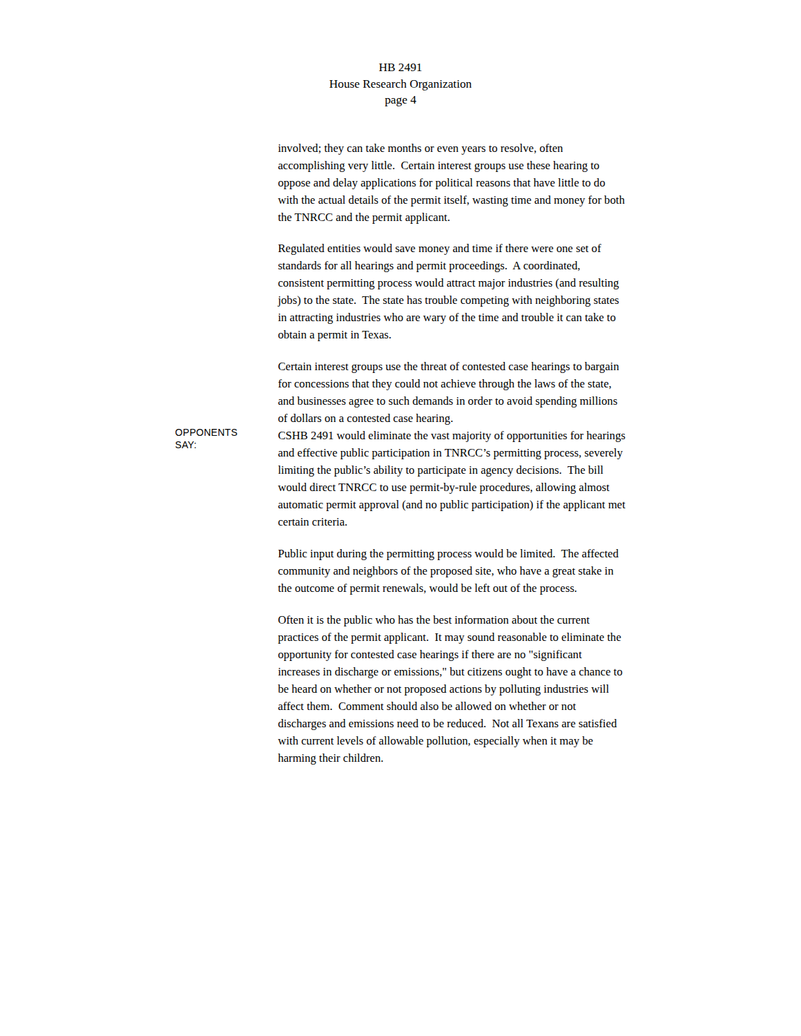HB 2491 House Research Organization page 4
involved; they can take months or even years to resolve, often accomplishing very little. Certain interest groups use these hearing to oppose and delay applications for political reasons that have little to do with the actual details of the permit itself, wasting time and money for both the TNRCC and the permit applicant.
Regulated entities would save money and time if there were one set of standards for all hearings and permit proceedings. A coordinated, consistent permitting process would attract major industries (and resulting jobs) to the state. The state has trouble competing with neighboring states in attracting industries who are wary of the time and trouble it can take to obtain a permit in Texas.
Certain interest groups use the threat of contested case hearings to bargain for concessions that they could not achieve through the laws of the state, and businesses agree to such demands in order to avoid spending millions of dollars on a contested case hearing.
OPPONENTS SAY:
CSHB 2491 would eliminate the vast majority of opportunities for hearings and effective public participation in TNRCC’s permitting process, severely limiting the public’s ability to participate in agency decisions. The bill would direct TNRCC to use permit-by-rule procedures, allowing almost automatic permit approval (and no public participation) if the applicant met certain criteria.
Public input during the permitting process would be limited. The affected community and neighbors of the proposed site, who have a great stake in the outcome of permit renewals, would be left out of the process.
Often it is the public who has the best information about the current practices of the permit applicant. It may sound reasonable to eliminate the opportunity for contested case hearings if there are no "significant increases in discharge or emissions," but citizens ought to have a chance to be heard on whether or not proposed actions by polluting industries will affect them. Comment should also be allowed on whether or not discharges and emissions need to be reduced. Not all Texans are satisfied with current levels of allowable pollution, especially when it may be harming their children.